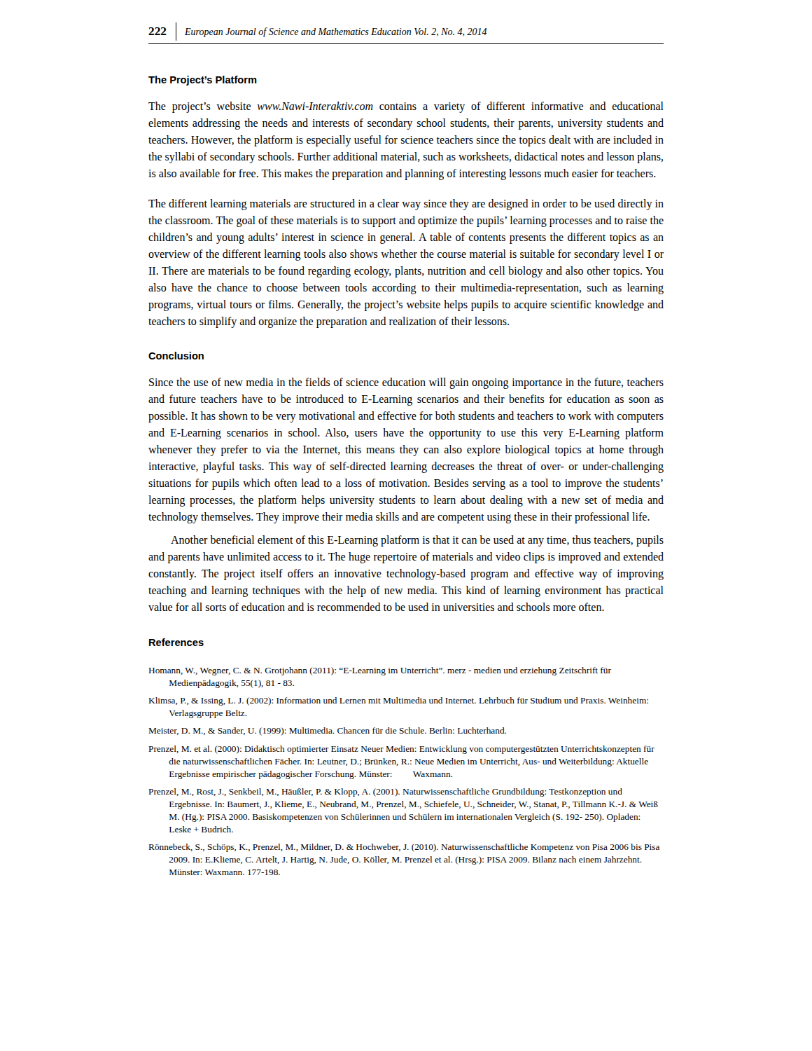222 European Journal of Science and Mathematics Education Vol. 2, No. 4, 2014
The Project’s Platform
The project’s website www.Nawi-Interaktiv.com contains a variety of different informative and educational elements addressing the needs and interests of secondary school students, their parents, university students and teachers. However, the platform is especially useful for science teachers since the topics dealt with are included in the syllabi of secondary schools. Further additional material, such as worksheets, didactical notes and lesson plans, is also available for free. This makes the preparation and planning of interesting lessons much easier for teachers.
The different learning materials are structured in a clear way since they are designed in order to be used directly in the classroom. The goal of these materials is to support and optimize the pupils’ learning processes and to raise the children’s and young adults’ interest in science in general. A table of contents presents the different topics as an overview of the different learning tools also shows whether the course material is suitable for secondary level I or II. There are materials to be found regarding ecology, plants, nutrition and cell biology and also other topics. You also have the chance to choose between tools according to their multimedia-representation, such as learning programs, virtual tours or films. Generally, the project’s website helps pupils to acquire scientific knowledge and teachers to simplify and organize the preparation and realization of their lessons.
Conclusion
Since the use of new media in the fields of science education will gain ongoing importance in the future, teachers and future teachers have to be introduced to E-Learning scenarios and their benefits for education as soon as possible. It has shown to be very motivational and effective for both students and teachers to work with computers and E-Learning scenarios in school. Also, users have the opportunity to use this very E-Learning platform whenever they prefer to via the Internet, this means they can also explore biological topics at home through interactive, playful tasks. This way of self-directed learning decreases the threat of over- or under-challenging situations for pupils which often lead to a loss of motivation. Besides serving as a tool to improve the students’ learning processes, the platform helps university students to learn about dealing with a new set of media and technology themselves. They improve their media skills and are competent using these in their professional life.
Another beneficial element of this E-Learning platform is that it can be used at any time, thus teachers, pupils and parents have unlimited access to it. The huge repertoire of materials and video clips is improved and extended constantly. The project itself offers an innovative technology-based program and effective way of improving teaching and learning techniques with the help of new media. This kind of learning environment has practical value for all sorts of education and is recommended to be used in universities and schools more often.
References
Homann, W., Wegner, C. & N. Grotjohann (2011): “E-Learning im Unterricht”. merz - medien und erziehung Zeitschrift für Medienpädagogik, 55(1), 81 - 83.
Klimsa, P., & Issing, L. J. (2002): Information und Lernen mit Multimedia und Internet. Lehrbuch für Studium und Praxis. Weinheim: Verlagsgruppe Beltz.
Meister, D. M., & Sander, U. (1999): Multimedia. Chancen für die Schule. Berlin: Luchterhand.
Prenzel, M. et al. (2000): Didaktisch optimierter Einsatz Neuer Medien: Entwicklung von computergestützten Unterrichtskonzepten für die naturwissenschaftlichen Fächer. In: Leutner, D.; Brünken, R.: Neue Medien im Unterricht, Aus- und Weiterbildung: Aktuelle Ergebnisse empirischer pädagogischer Forschung. Münster: Waxmann.
Prenzel, M., Rost, J., Senkbeil, M., Häußler, P. & Klopp, A. (2001). Naturwissenschaftliche Grundbildung: Testkonzeption und Ergebnisse. In: Baumert, J., Klieme, E., Neubrand, M., Prenzel, M., Schiefele, U., Schneider, W., Stanat, P., Tillmann K.-J. & Weiß M. (Hg.): PISA 2000. Basiskompetenzen von Schülerinnen und Schülern im internationalen Vergleich (S. 192- 250). Opladen: Leske + Budrich.
Rönnebeck, S., Schöps, K., Prenzel, M., Mildner, D. & Hochweber, J. (2010). Naturwissenschaftliche Kompetenz von Pisa 2006 bis Pisa 2009. In: E.Klieme, C. Artelt, J. Hartig, N. Jude, O. Köller, M. Prenzel et al. (Hrsg.): PISA 2009. Bilanz nach einem Jahrzehnt. Münster: Waxmann. 177-198.